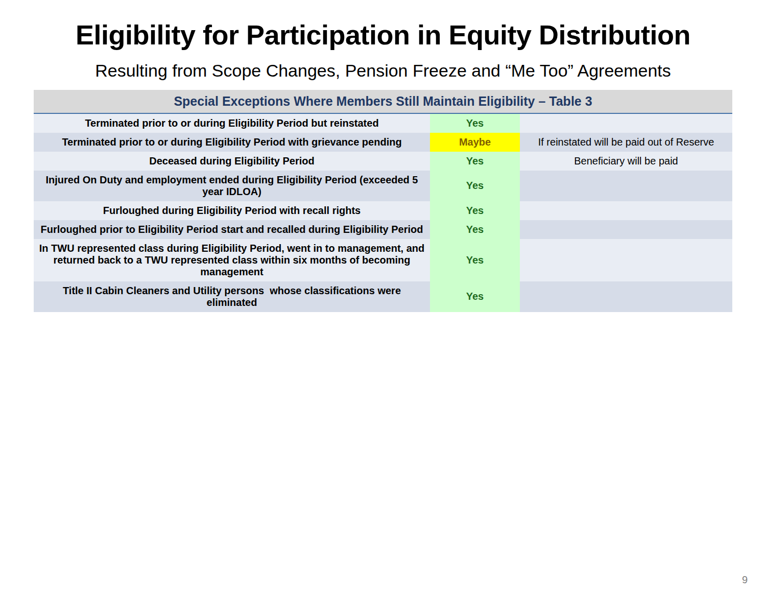Eligibility for Participation in Equity Distribution
Resulting from Scope Changes, Pension Freeze and “Me Too” Agreements
Special Exceptions Where Members Still Maintain Eligibility – Table 3
| Terminated prior to or during Eligibility Period but reinstated | Yes | |
| Terminated prior to or during Eligibility Period with grievance pending | Maybe | If reinstated will be paid out of Reserve |
| Deceased during Eligibility Period | Yes | Beneficiary will be paid |
| Injured On Duty and employment ended during Eligibility Period (exceeded 5 year IDLOA) | Yes | |
| Furloughed during Eligibility Period with recall rights | Yes | |
| Furloughed prior to Eligibility Period start and recalled during Eligibility Period | Yes | |
| In TWU represented class during Eligibility Period, went in to management, and returned back to a TWU represented class within six months of becoming management | Yes | |
| Title II Cabin Cleaners and Utility persons whose classifications were eliminated | Yes | |
9